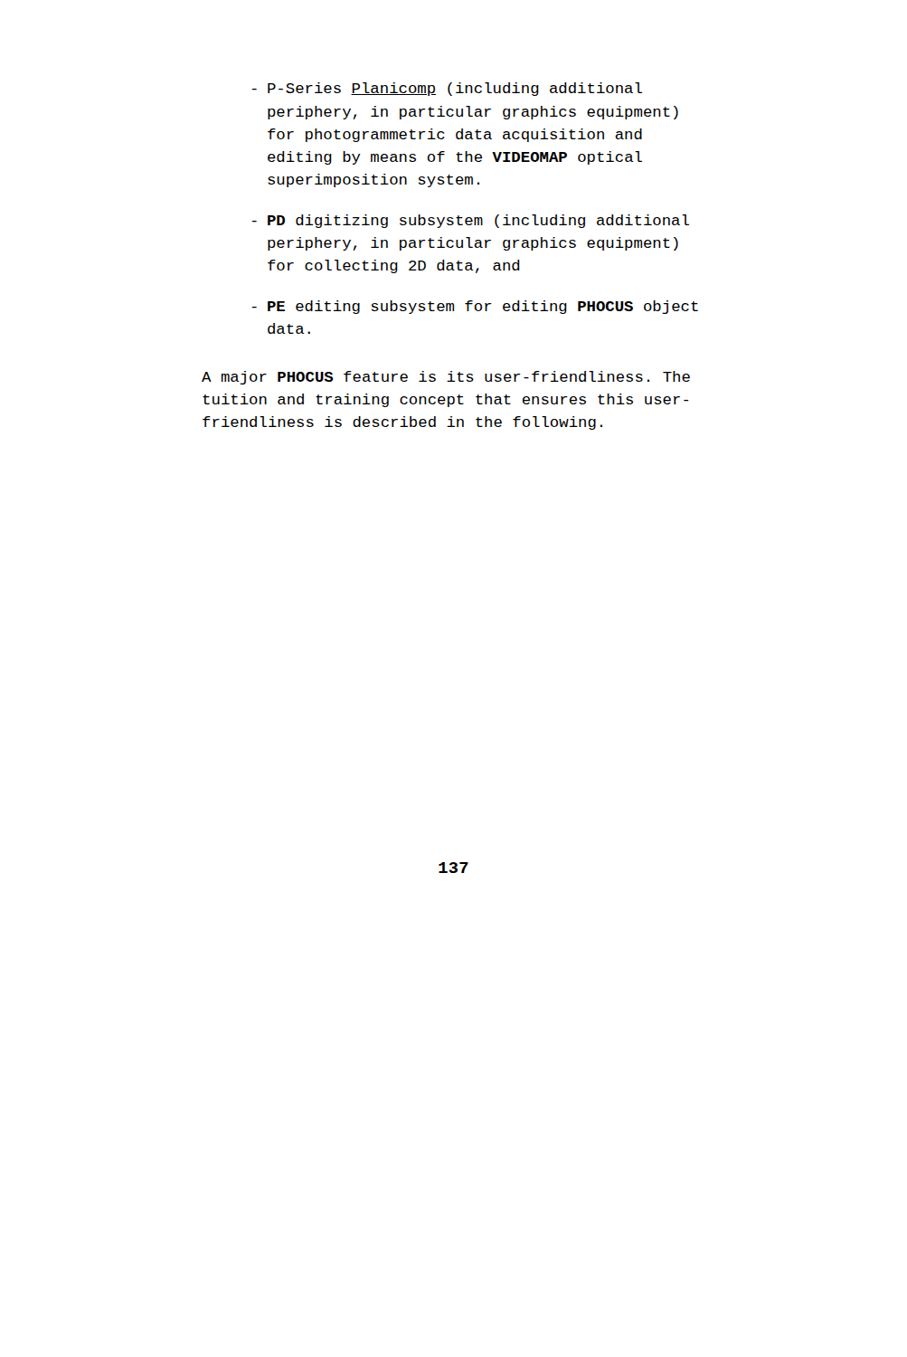P-Series Planicomp (including additional periphery, in particular graphics equipment) for photogrammetric data acquisition and editing by means of the VIDEOMAP optical superimposition system.
PD digitizing subsystem (including additional periphery, in particular graphics equipment) for collecting 2D data, and
PE editing subsystem for editing PHOCUS object data.
A major PHOCUS feature is its user-friendliness. The tuition and training concept that ensures this user-friendliness is described in the following.
137